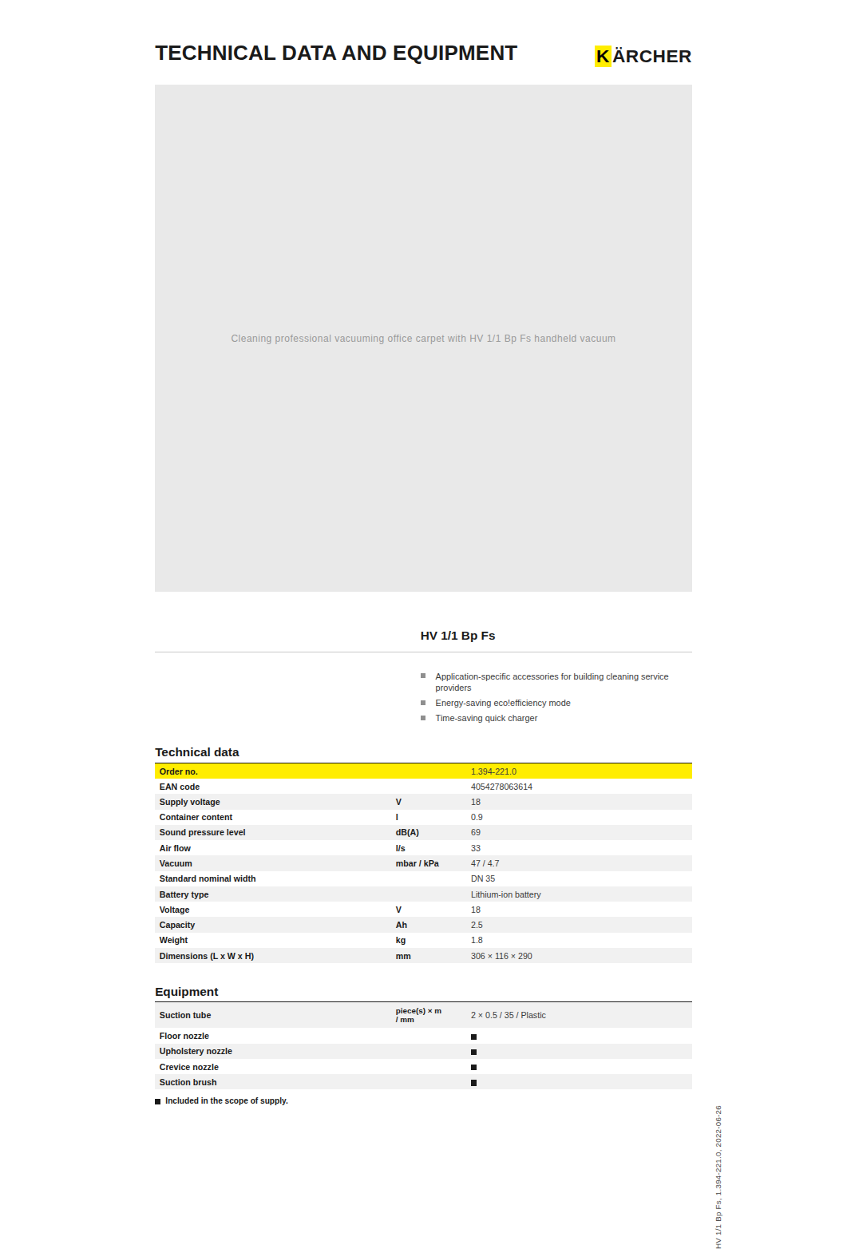Technical data and equipment
KÄRCHER
Cleaning professional vacuuming office carpet with HV 1/1 Bp Fs handheld vacuum
HV 1/1 Bp Fs
Application-specific accessories for building cleaning service providers
Energy-saving eco!efficiency mode
Time-saving quick charger
Technical data
| Order no. | | 1.394-221.0 |
| EAN code | | 4054278063614 |
| Supply voltage | V | 18 |
| Container content | l | 0.9 |
| Sound pressure level | dB(A) | 69 |
| Air flow | l/s | 33 |
| Vacuum | mbar / kPa | 47 / 4.7 |
| Standard nominal width | | DN 35 |
| Battery type | | Lithium-ion battery |
| Voltage | V | 18 |
| Capacity | Ah | 2.5 |
| Weight | kg | 1.8 |
| Dimensions (L x W x H) | mm | 306 × 116 × 290 |
Equipment
| Suction tube | piece(s) × m / mm | 2 × 0.5 / 35 / Plastic |
| Floor nozzle | | |
| Upholstery nozzle | | |
| Crevice nozzle | | |
| Suction brush | | |
Included in the scope of supply.
HV 1/1 Bp Fs, 1.394-221.0, 2022-06-26